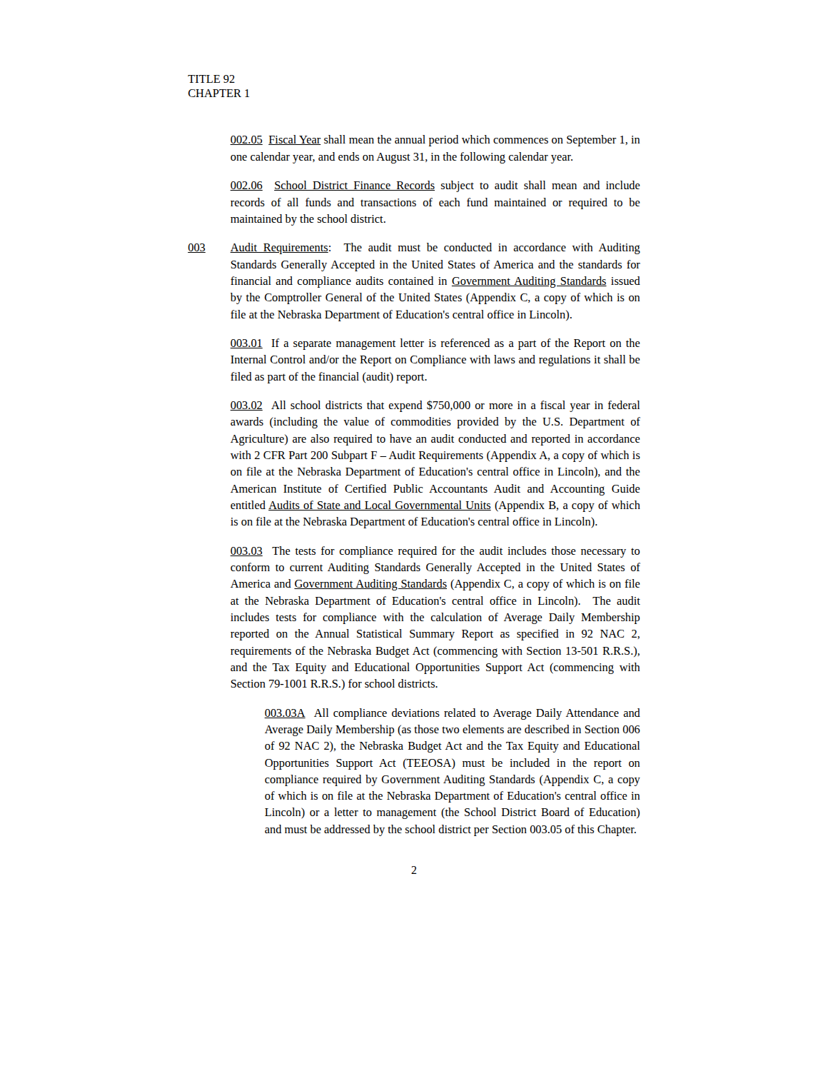TITLE 92
CHAPTER 1
002.05 Fiscal Year shall mean the annual period which commences on September 1, in one calendar year, and ends on August 31, in the following calendar year.
002.06 School District Finance Records subject to audit shall mean and include records of all funds and transactions of each fund maintained or required to be maintained by the school district.
003 Audit Requirements: The audit must be conducted in accordance with Auditing Standards Generally Accepted in the United States of America and the standards for financial and compliance audits contained in Government Auditing Standards issued by the Comptroller General of the United States (Appendix C, a copy of which is on file at the Nebraska Department of Education's central office in Lincoln).
003.01 If a separate management letter is referenced as a part of the Report on the Internal Control and/or the Report on Compliance with laws and regulations it shall be filed as part of the financial (audit) report.
003.02 All school districts that expend $750,000 or more in a fiscal year in federal awards (including the value of commodities provided by the U.S. Department of Agriculture) are also required to have an audit conducted and reported in accordance with 2 CFR Part 200 Subpart F – Audit Requirements (Appendix A, a copy of which is on file at the Nebraska Department of Education's central office in Lincoln), and the American Institute of Certified Public Accountants Audit and Accounting Guide entitled Audits of State and Local Governmental Units (Appendix B, a copy of which is on file at the Nebraska Department of Education's central office in Lincoln).
003.03 The tests for compliance required for the audit includes those necessary to conform to current Auditing Standards Generally Accepted in the United States of America and Government Auditing Standards (Appendix C, a copy of which is on file at the Nebraska Department of Education's central office in Lincoln). The audit includes tests for compliance with the calculation of Average Daily Membership reported on the Annual Statistical Summary Report as specified in 92 NAC 2, requirements of the Nebraska Budget Act (commencing with Section 13-501 R.R.S.), and the Tax Equity and Educational Opportunities Support Act (commencing with Section 79-1001 R.R.S.) for school districts.
003.03A All compliance deviations related to Average Daily Attendance and Average Daily Membership (as those two elements are described in Section 006 of 92 NAC 2), the Nebraska Budget Act and the Tax Equity and Educational Opportunities Support Act (TEEOSA) must be included in the report on compliance required by Government Auditing Standards (Appendix C, a copy of which is on file at the Nebraska Department of Education's central office in Lincoln) or a letter to management (the School District Board of Education) and must be addressed by the school district per Section 003.05 of this Chapter.
2